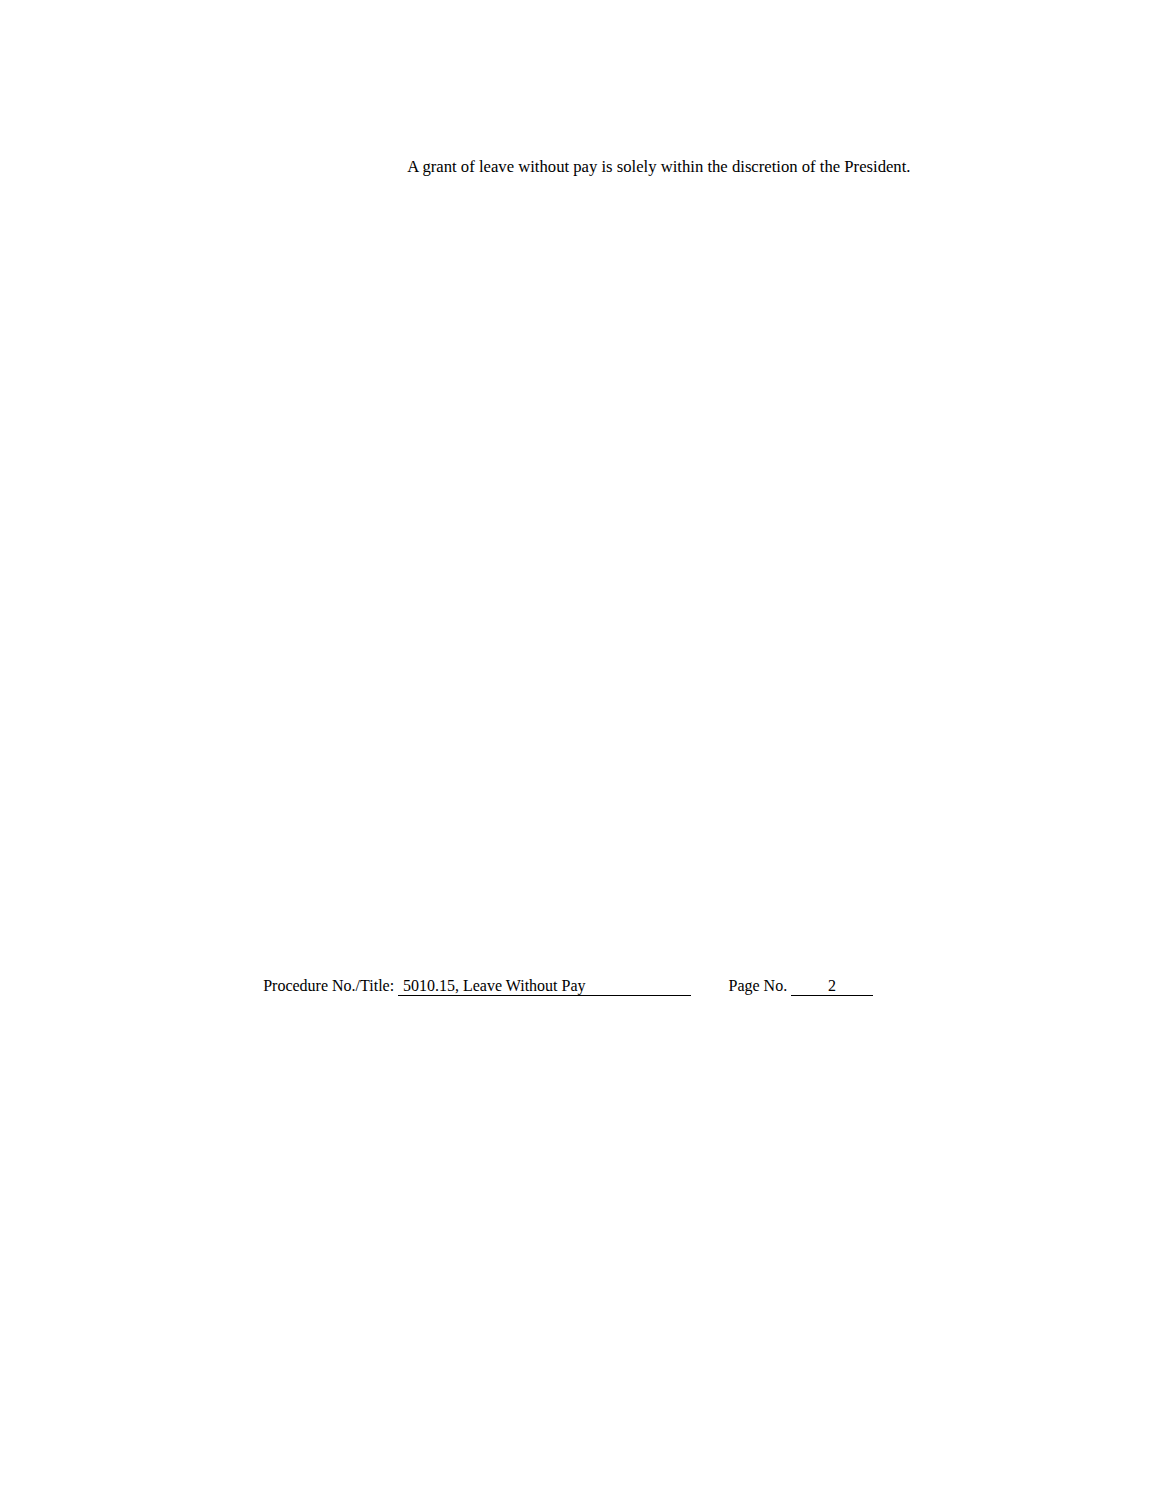A grant of leave without pay is solely within the discretion of the President.
Procedure No./Title: 5010.15, Leave Without Pay Page No. 2